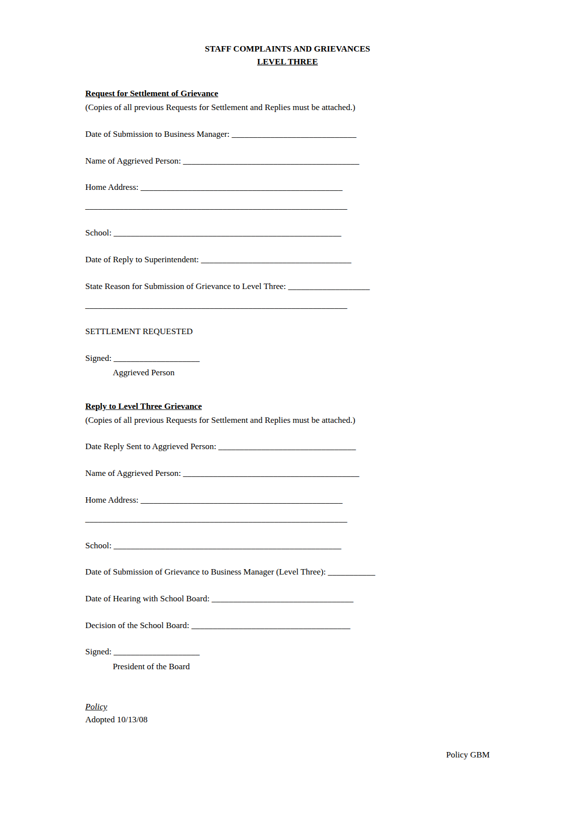STAFF COMPLAINTS AND GRIEVANCES LEVEL THREE
Request for Settlement of Grievance
(Copies of all previous Requests for Settlement and Replies must be attached.)
Date of Submission to Business Manager: _____________________________
Name of Aggrieved Person: _________________________________________
Home Address: _______________________________________________
_____________________________________________________________
School: _____________________________________________________
Date of Reply to Superintendent: ___________________________________
State Reason for Submission of Grievance to Level Three: ___________________
_____________________________________________________________
SETTLEMENT REQUESTED
Signed: ____________________
Aggrieved Person
Reply to Level Three Grievance
(Copies of all previous Requests for Settlement and Replies must be attached.)
Date Reply Sent to Aggrieved Person: ________________________________
Name of Aggrieved Person: _________________________________________
Home Address: _______________________________________________
_____________________________________________________________
School: _____________________________________________________
Date of Submission of Grievance to Business Manager (Level Three): ___________
Date of Hearing with School Board: _________________________________
Decision of the School Board: _____________________________________
Signed: ____________________
President of the Board
Policy
Adopted 10/13/08
Policy GBM